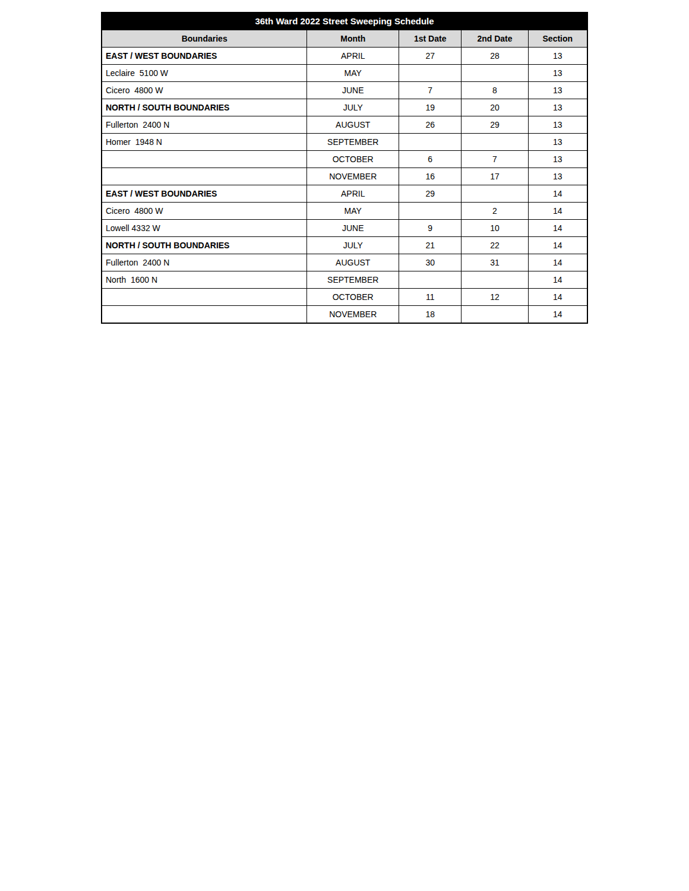36th Ward 2022 Street Sweeping Schedule
| Boundaries | Month | 1st Date | 2nd Date | Section |
| --- | --- | --- | --- | --- |
| EAST / WEST BOUNDARIES | APRIL | 27 | 28 | 13 |
| Leclaire 5100 W | MAY | | | 13 |
| Cicero 4800 W | JUNE | 7 | 8 | 13 |
| NORTH / SOUTH BOUNDARIES | JULY | 19 | 20 | 13 |
| Fullerton 2400 N | AUGUST | 26 | 29 | 13 |
| Homer 1948 N | SEPTEMBER | | | 13 |
| | OCTOBER | 6 | 7 | 13 |
| | NOVEMBER | 16 | 17 | 13 |
| EAST / WEST BOUNDARIES | APRIL | 29 | | 14 |
| Cicero 4800 W | MAY | | 2 | 14 |
| Lowell 4332 W | JUNE | 9 | 10 | 14 |
| NORTH / SOUTH BOUNDARIES | JULY | 21 | 22 | 14 |
| Fullerton 2400 N | AUGUST | 30 | 31 | 14 |
| North 1600 N | SEPTEMBER | | | 14 |
| | OCTOBER | 11 | 12 | 14 |
| | NOVEMBER | 18 | | 14 |